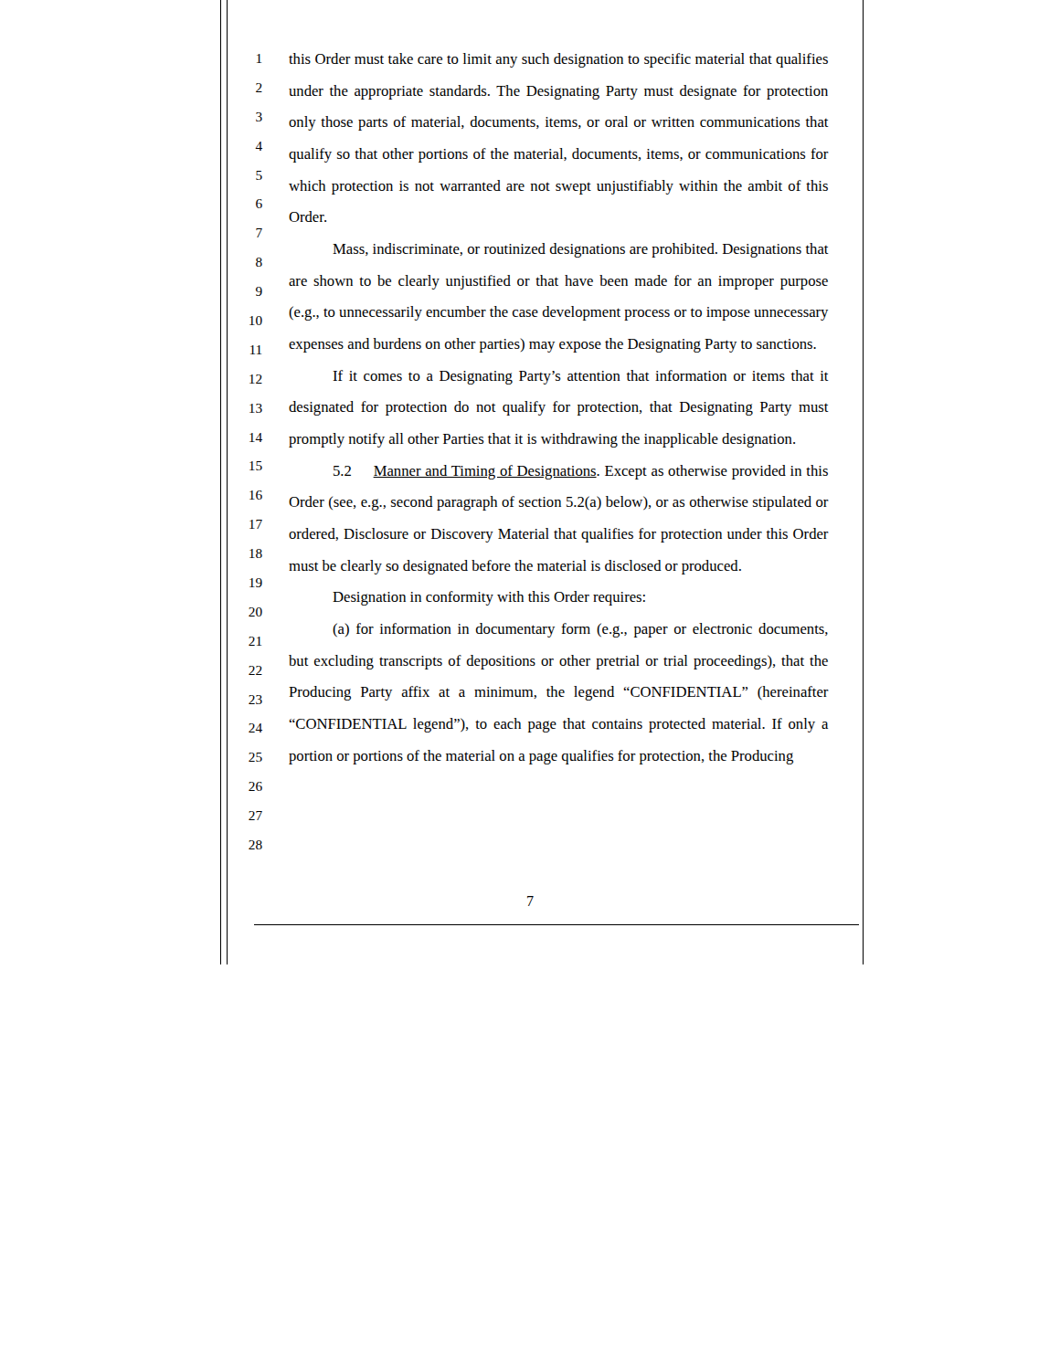1
2
3
4
5
6
7
8
9
10
11
12
13
14
15
16
17
18
19
20
21
22
23
24
25
26
27
28
this Order must take care to limit any such designation to specific material that qualifies under the appropriate standards. The Designating Party must designate for protection only those parts of material, documents, items, or oral or written communications that qualify so that other portions of the material, documents, items, or communications for which protection is not warranted are not swept unjustifiably within the ambit of this Order.
Mass, indiscriminate, or routinized designations are prohibited. Designations that are shown to be clearly unjustified or that have been made for an improper purpose (e.g., to unnecessarily encumber the case development process or to impose unnecessary expenses and burdens on other parties) may expose the Designating Party to sanctions.
If it comes to a Designating Party’s attention that information or items that it designated for protection do not qualify for protection, that Designating Party must promptly notify all other Parties that it is withdrawing the inapplicable designation.
5.2 Manner and Timing of Designations. Except as otherwise provided in this Order (see, e.g., second paragraph of section 5.2(a) below), or as otherwise stipulated or ordered, Disclosure or Discovery Material that qualifies for protection under this Order must be clearly so designated before the material is disclosed or produced.
Designation in conformity with this Order requires:
(a) for information in documentary form (e.g., paper or electronic documents, but excluding transcripts of depositions or other pretrial or trial proceedings), that the Producing Party affix at a minimum, the legend “CONFIDENTIAL” (hereinafter “CONFIDENTIAL legend”), to each page that contains protected material. If only a portion or portions of the material on a page qualifies for protection, the Producing
7